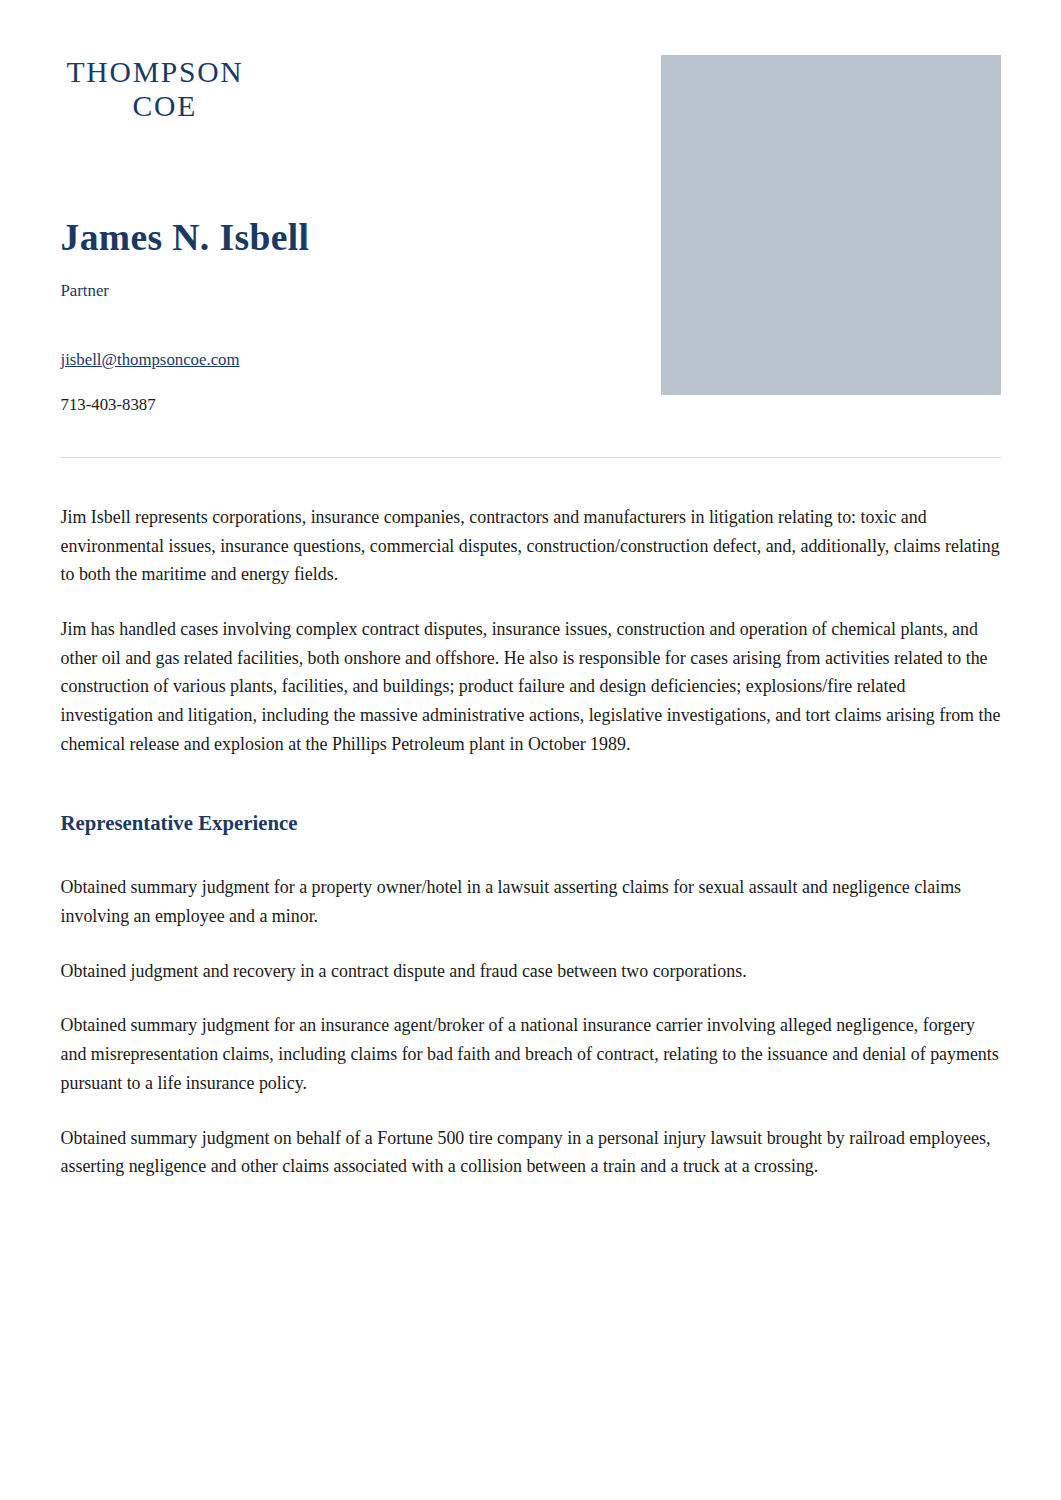THOMPSON COE
James N. Isbell
Partner
jisbell@thompsoncoe.com 713-403-8387
Jim Isbell represents corporations, insurance companies, contractors and manufacturers in litigation relating to: toxic and environmental issues, insurance questions, commercial disputes, construction/construction defect, and, additionally, claims relating to both the maritime and energy fields.
Jim has handled cases involving complex contract disputes, insurance issues, construction and operation of chemical plants, and other oil and gas related facilities, both onshore and offshore. He also is responsible for cases arising from activities related to the construction of various plants, facilities, and buildings; product failure and design deficiencies; explosions/fire related investigation and litigation, including the massive administrative actions, legislative investigations, and tort claims arising from the chemical release and explosion at the Phillips Petroleum plant in October 1989.
Representative Experience
Obtained summary judgment for a property owner/hotel in a lawsuit asserting claims for sexual assault and negligence claims involving an employee and a minor.
Obtained judgment and recovery in a contract dispute and fraud case between two corporations.
Obtained summary judgment for an insurance agent/broker of a national insurance carrier involving alleged negligence, forgery and misrepresentation claims, including claims for bad faith and breach of contract, relating to the issuance and denial of payments pursuant to a life insurance policy.
Obtained summary judgment on behalf of a Fortune 500 tire company in a personal injury lawsuit brought by railroad employees, asserting negligence and other claims associated with a collision between a train and a truck at a crossing.